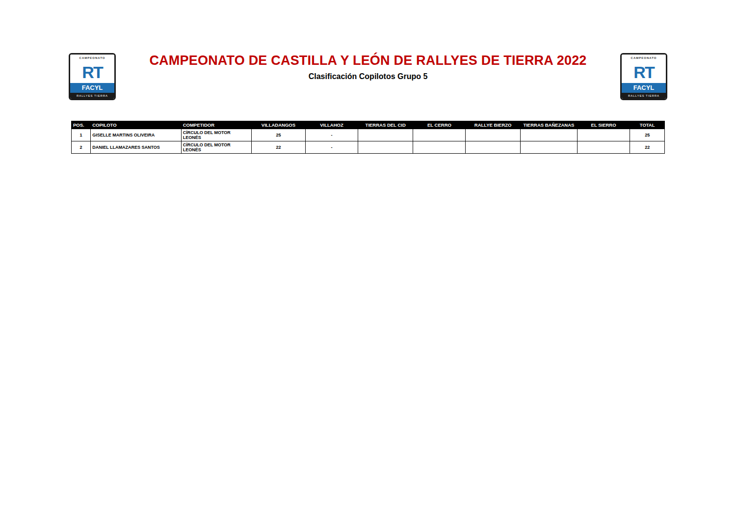CAMPEONATO
RT
FACYL
RALLYES TIERRA
CAMPEONATO
RT
FACYL
RALLYES TIERRA
CAMPEONATO DE CASTILLA Y LEÓN DE RALLYES DE TIERRA 2022
Clasificación Copilotos Grupo 5
| POS. | COPILOTO | COMPETIDOR | VILLADANGOS | VILLAHOZ | TIERRAS DEL CID | EL CERRO | RALLYE BIERZO | TIERRAS BAÑEZANAS | EL SIERRO | TOTAL |
| --- | --- | --- | --- | --- | --- | --- | --- | --- | --- | --- |
| 1 | GISELLE MARTINS OLIVEIRA | CÍRCULO DEL MOTOR LEONÉS | 25 | - | | | | | | 25 |
| 2 | DANIEL LLAMAZARES SANTOS | CÍRCULO DEL MOTOR LEONÉS | 22 | - | | | | | | 22 |